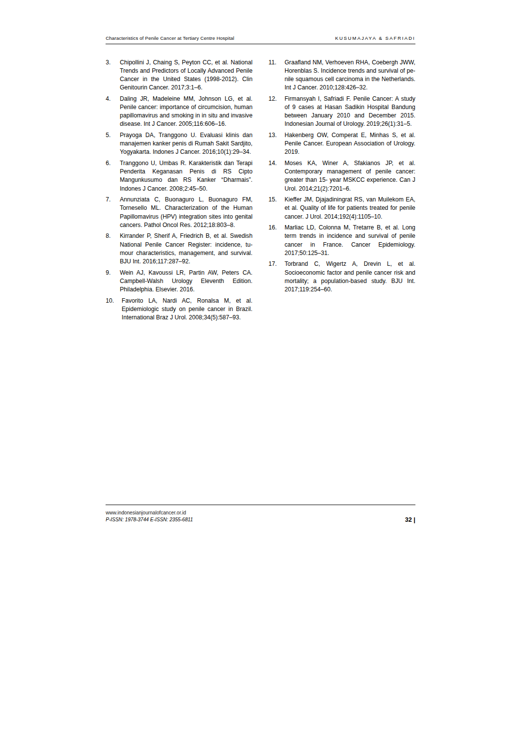Characteristics of Penile Cancer at Tertiary Centre Hospital KUSUMAJAYA & SAFRIADI
Chipollini J, Chaing S, Peyton CC, et al. National Trends and Predictors of Locally Advanced Penile Cancer in the United States (1998-2012). Clin Genitourin Cancer. 2017;3:1–6.
Daling JR, Madeleine MM, Johnson LG, et al. Penile cancer: importance of circumcision, human papillomavirus and smoking in in situ and invasive disease. Int J Cancer. 2005;116:606–16.
Prayoga DA, Tranggono U. Evaluasi klinis dan manajemen kanker penis di Rumah Sakit Sardjito, Yogyakarta. Indones J Cancer. 2016;10(1):29–34.
Tranggono U, Umbas R. Karakteristik dan Terapi Penderita Keganasan Penis di RS Cipto Mangunkusumo dan RS Kanker “Dharmais”. Indones J Cancer. 2008;2:45–50.
Annunziata C, Buonaguro L, Buonaguro FM, Tornesello ML. Characterization of the Human Papillomavirus (HPV) integration sites into genital cancers. Pathol Oncol Res. 2012;18:803–8.
Kirrander P, Sherif A, Friedrich B, et al. Swedish National Penile Cancer Register: incidence, tumour characteristics, management, and survival. BJU Int. 2016;117:287–92.
Wein AJ, Kavoussi LR, Partin AW, Peters CA. Campbell-Walsh Urology Eleventh Edition. Philadelphia. Elsevier. 2016.
Favorito LA, Nardi AC, Ronalsa M, et al. Epidemiologic study on penile cancer in Brazil. International Braz J Urol. 2008;34(5):587–93.
Graafland NM, Verhoeven RHA, Coebergh JWW, Horenblas S. Incidence trends and survival of penile squamous cell carcinoma in the Netherlands. Int J Cancer. 2010;128:426–32.
Firmansyah I, Safriadi F. Penile Cancer: A study of 9 cases at Hasan Sadikin Hospital Bandung between January 2010 and December 2015. Indonesian Journal of Urology. 2019;26(1):31–5.
Hakenberg OW, Comperat E, Minhas S, et al. Penile Cancer. European Association of Urology. 2019.
Moses KA, Winer A, Sfakianos JP, et al. Contemporary management of penile cancer: greater than 15- year MSKCC experience. Can J Urol. 2014;21(2):7201–6.
Kieffer JM, Djajadiningrat RS, van Muilekom EA, et al. Quality of life for patients treated for penile cancer. J Urol. 2014;192(4):1105–10.
Marliac LD, Colonna M, Tretarre B, et al. Long term trends in incidence and survival of penile cancer in France. Cancer Epidemiology. 2017;50:125–31.
Torbrand C, Wigertz A, Drevin L, et al. Socioeconomic factor and penile cancer risk and mortality; a population-based study. BJU Int. 2017;119:254–60.
www.indonesianjournalofcancer.or.id
P-ISSN: 1978-3744 E-ISSN: 2355-6811
32 |